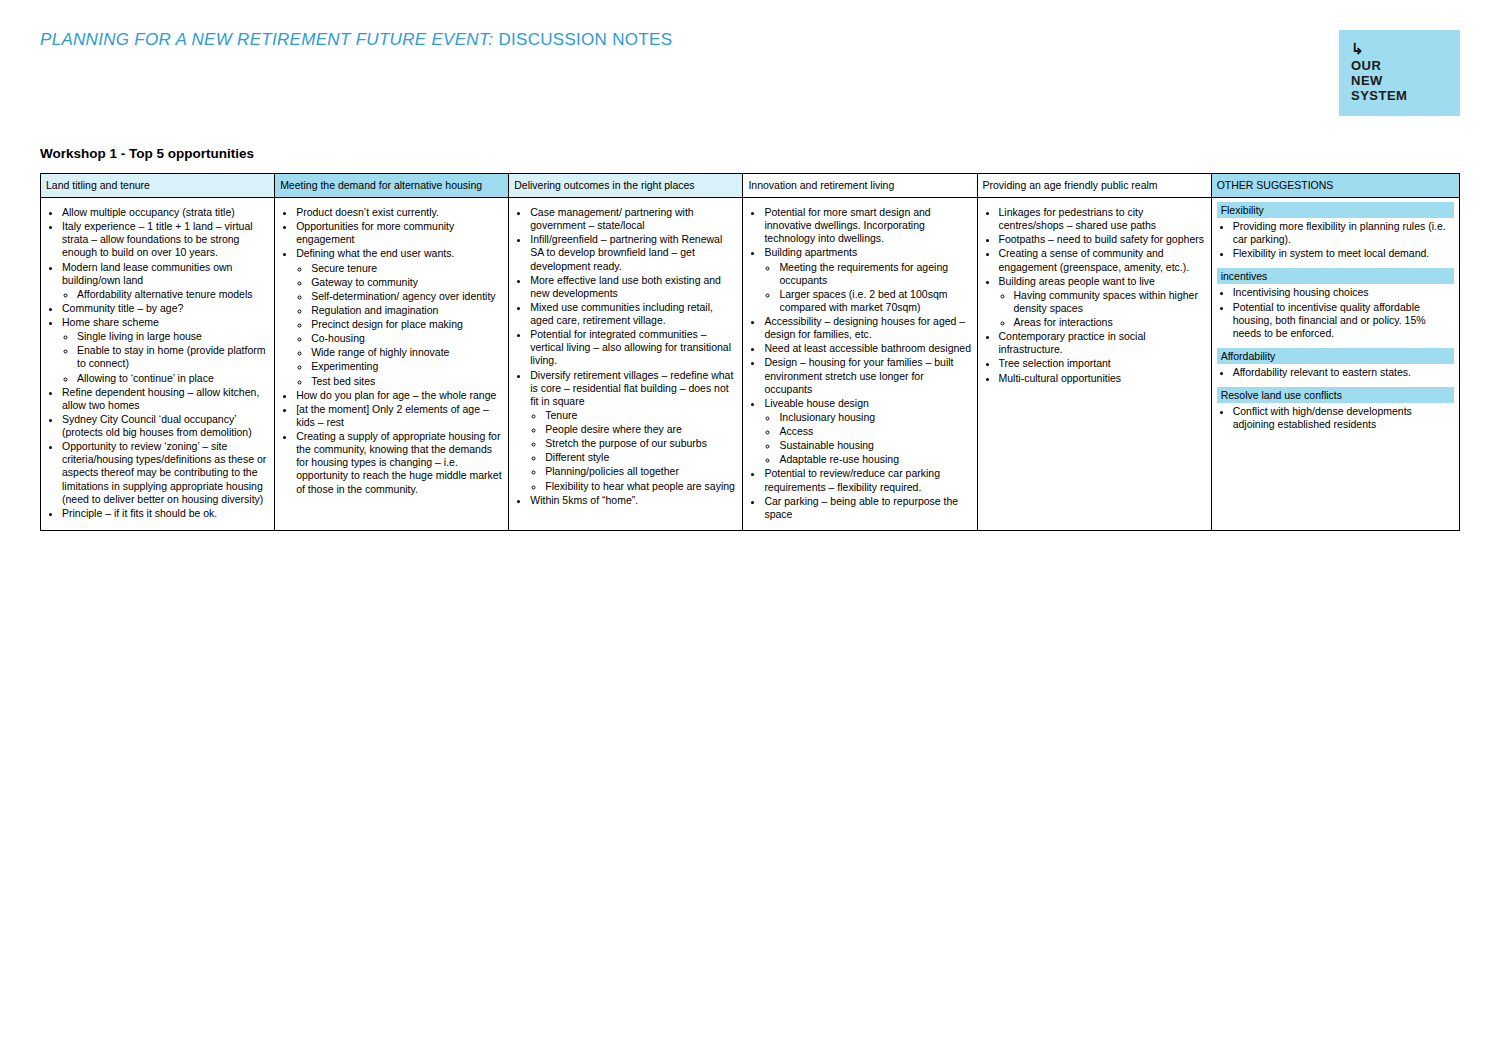PLANNING FOR A NEW RETIREMENT FUTURE EVENT: DISCUSSION NOTES
↳ OUR
NEW
SYSTEM
Workshop 1 - Top 5 opportunities
| Land titling and tenure | Meeting the demand for alternative housing | Delivering outcomes in the right places | Innovation and retirement living | Providing an age friendly public realm | OTHER SUGGESTIONS |
| --- | --- | --- | --- | --- | --- |
| Allow multiple occupancy (strata title) Italy experience – 1 title + 1 land – virtual strata – allow foundations to be strong enough to build on over 10 years. Modern land lease communities own building/own land Affordability alternative tenure models Community title – by age? Home share scheme Single living in large house Enable to stay in home (provide platform to connect) Allowing to ‘continue’ in place Refine dependent housing – allow kitchen, allow two homes Sydney City Council ‘dual occupancy’ (protects old big houses from demolition) Opportunity to review ‘zoning’ – site criteria/housing types/definitions as these or aspects thereof may be contributing to the limitations in supplying appropriate housing (need to deliver better on housing diversity) Principle – if it fits it should be ok. | Product doesn’t exist currently. Opportunities for more community engagement Defining what the end user wants. Secure tenure Gateway to community Self-determination/ agency over identity Regulation and imagination Precinct design for place making Co-housing Wide range of highly innovate Experimenting Test bed sites How do you plan for age – the whole range [at the moment] Only 2 elements of age – kids – rest Creating a supply of appropriate housing for the community, knowing that the demands for housing types is changing – i.e. opportunity to reach the huge middle market of those in the community. | Case management/ partnering with government – state/local Infill/greenfield – partnering with Renewal SA to develop brownfield land – get development ready. More effective land use both existing and new developments Mixed use communities including retail, aged care, retirement village. Potential for integrated communities – vertical living – also allowing for transitional living. Diversify retirement villages – redefine what is core – residential flat building – does not fit in square Tenure People desire where they are Stretch the purpose of our suburbs Different style Planning/policies all together Flexibility to hear what people are saying Within 5kms of “home”. | Potential for more smart design and innovative dwellings. Incorporating technology into dwellings. Building apartments Meeting the requirements for ageing occupants Larger spaces (i.e. 2 bed at 100sqm compared with market 70sqm) Accessibility – designing houses for aged – design for families, etc. Need at least accessible bathroom designed Design – housing for your families – built environment stretch use longer for occupants Liveable house design Inclusionary housing Access Sustainable housing Adaptable re-use housing Potential to review/reduce car parking requirements – flexibility required. Car parking – being able to repurpose the space | Linkages for pedestrians to city centres/shops – shared use paths Footpaths – need to build safety for gophers Creating a sense of community and engagement (greenspace, amenity, etc.). Building areas people want to live Having community spaces within higher density spaces Areas for interactions Contemporary practice in social infrastructure. Tree selection important Multi-cultural opportunities | Flexibility Providing more flexibility in planning rules (i.e. car parking). Flexibility in system to meet local demand. incentives Incentivising housing choices Potential to incentivise quality affordable housing, both financial and or policy. 15% needs to be enforced. Affordability Affordability relevant to eastern states. Resolve land use conflicts Conflict with high/dense developments adjoining established residents |